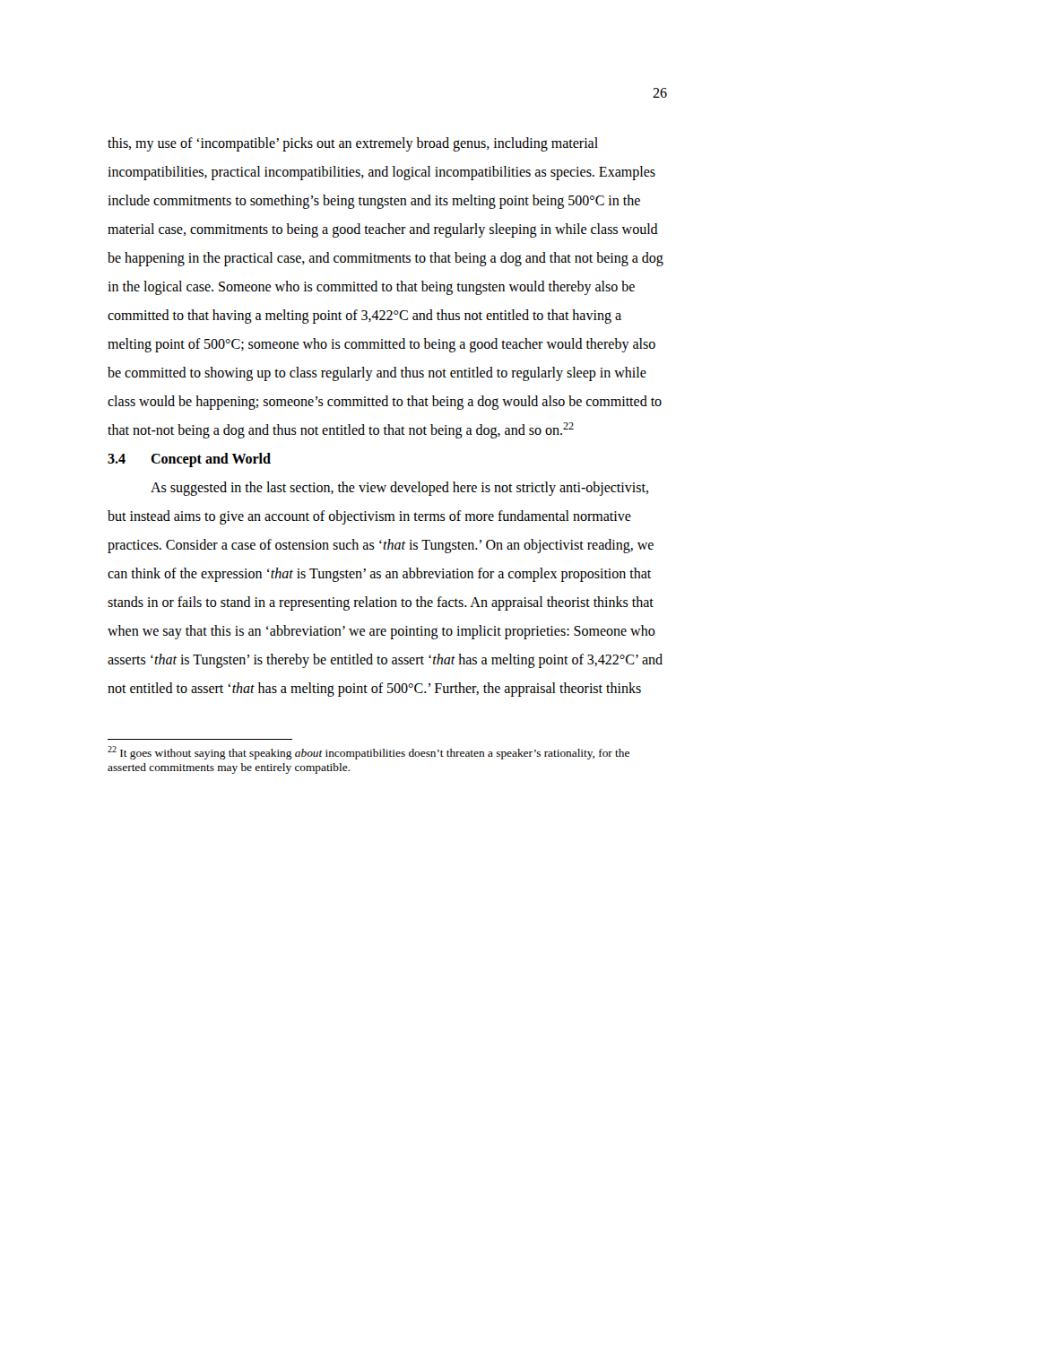26
this, my use of ‘incompatible’ picks out an extremely broad genus, including material incompatibilities, practical incompatibilities, and logical incompatibilities as species. Examples include commitments to something’s being tungsten and its melting point being 500°C in the material case, commitments to being a good teacher and regularly sleeping in while class would be happening in the practical case, and commitments to that being a dog and that not being a dog in the logical case. Someone who is committed to that being tungsten would thereby also be committed to that having a melting point of 3,422°C and thus not entitled to that having a melting point of 500°C; someone who is committed to being a good teacher would thereby also be committed to showing up to class regularly and thus not entitled to regularly sleep in while class would be happening; someone’s committed to that being a dog would also be committed to that not-not being a dog and thus not entitled to that not being a dog, and so on.22
3.4 Concept and World
As suggested in the last section, the view developed here is not strictly anti-objectivist, but instead aims to give an account of objectivism in terms of more fundamental normative practices. Consider a case of ostension such as ‘that is Tungsten.’ On an objectivist reading, we can think of the expression ‘that is Tungsten’ as an abbreviation for a complex proposition that stands in or fails to stand in a representing relation to the facts. An appraisal theorist thinks that when we say that this is an ‘abbreviation’ we are pointing to implicit proprieties: Someone who asserts ‘that is Tungsten’ is thereby be entitled to assert ‘that has a melting point of 3,422°C’ and not entitled to assert ‘that has a melting point of 500°C.’ Further, the appraisal theorist thinks
22 It goes without saying that speaking about incompatibilities doesn’t threaten a speaker’s rationality, for the asserted commitments may be entirely compatible.